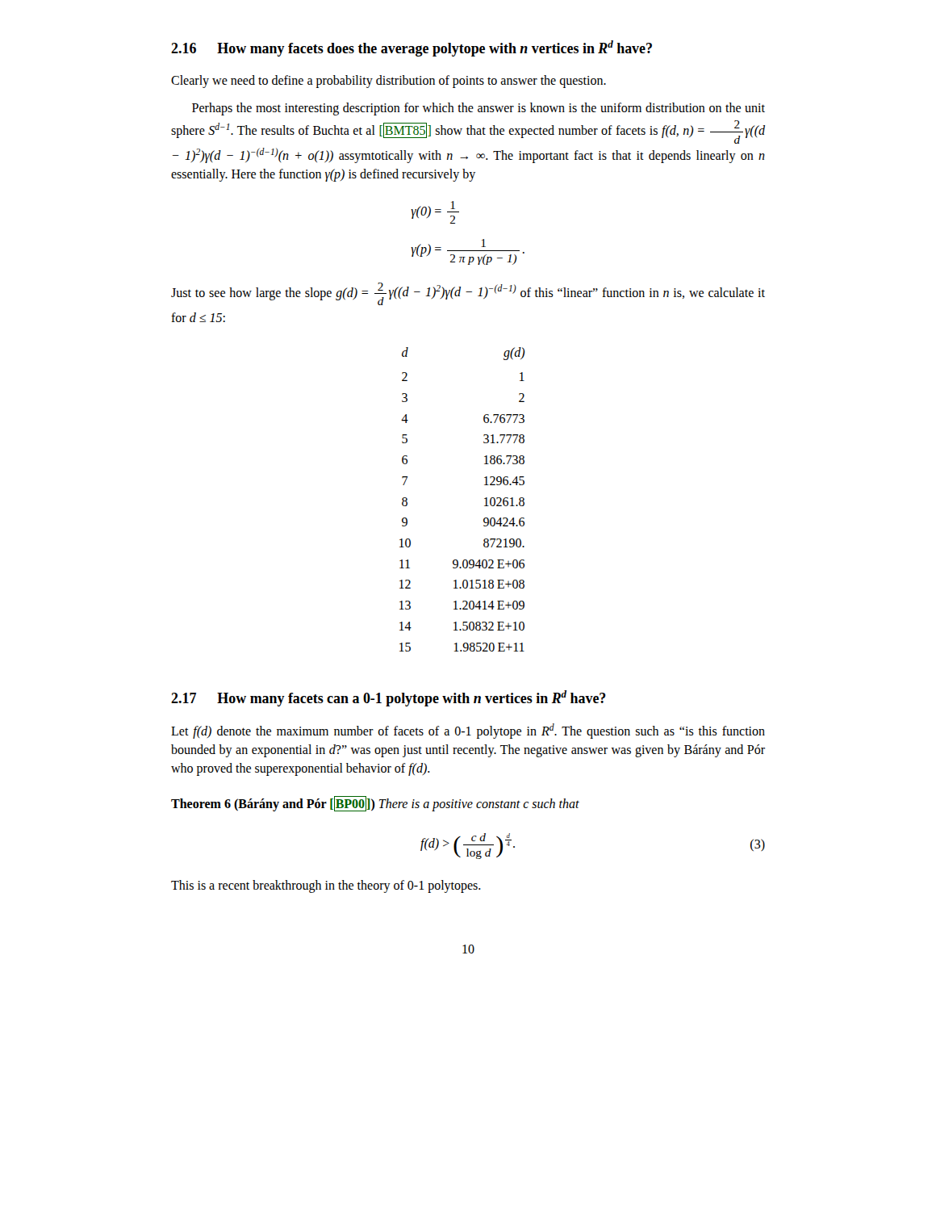2.16 How many facets does the average polytope with n vertices in Rd have?
Clearly we need to define a probability distribution of points to answer the question.
Perhaps the most interesting description for which the answer is known is the uniform distribution on the unit sphere Sd−1. The results of Buchta et al [BMT85] show that the expected number of facets is f(d, n) = 2 d γ((d − 1)2)γ(d − 1)−(d−1)(n + o(1)) assymtotically with n → ∞. The important fact is that it depends linearly on n essentially. Here the function γ(p) is defined recursively by
γ(0) = 12
γ(p) = 12 π p γ(p − 1).
Just to see how large the slope g(d) = 2 d γ((d − 1)2)γ(d − 1)−(d−1) of this “linear” function in n is, we calculate it for d ≤ 15:
| d | g(d) |
| --- | --- |
| 2 | 1 |
| 3 | 2 |
| 4 | 6.76773 |
| 5 | 31.7778 |
| 6 | 186.738 |
| 7 | 1296.45 |
| 8 | 10261.8 |
| 9 | 90424.6 |
| 10 | 872190. |
| 11 | 9.09402 E+06 |
| 12 | 1.01518 E+08 |
| 13 | 1.20414 E+09 |
| 14 | 1.50832 E+10 |
| 15 | 1.98520 E+11 |
2.17 How many facets can a 0-1 polytope with n vertices in Rd have?
Let f(d) denote the maximum number of facets of a 0-1 polytope in Rd. The question such as “is this function bounded by an exponential in d?” was open just until recently. The negative answer was given by Bárány and Pór who proved the superexponential behavior of f(d).
Theorem 6 (Bárány and Pór [BP00]) There is a positive constant c such that
f(d) > (c d log d)d 4. (3)
This is a recent breakthrough in the theory of 0-1 polytopes.
10